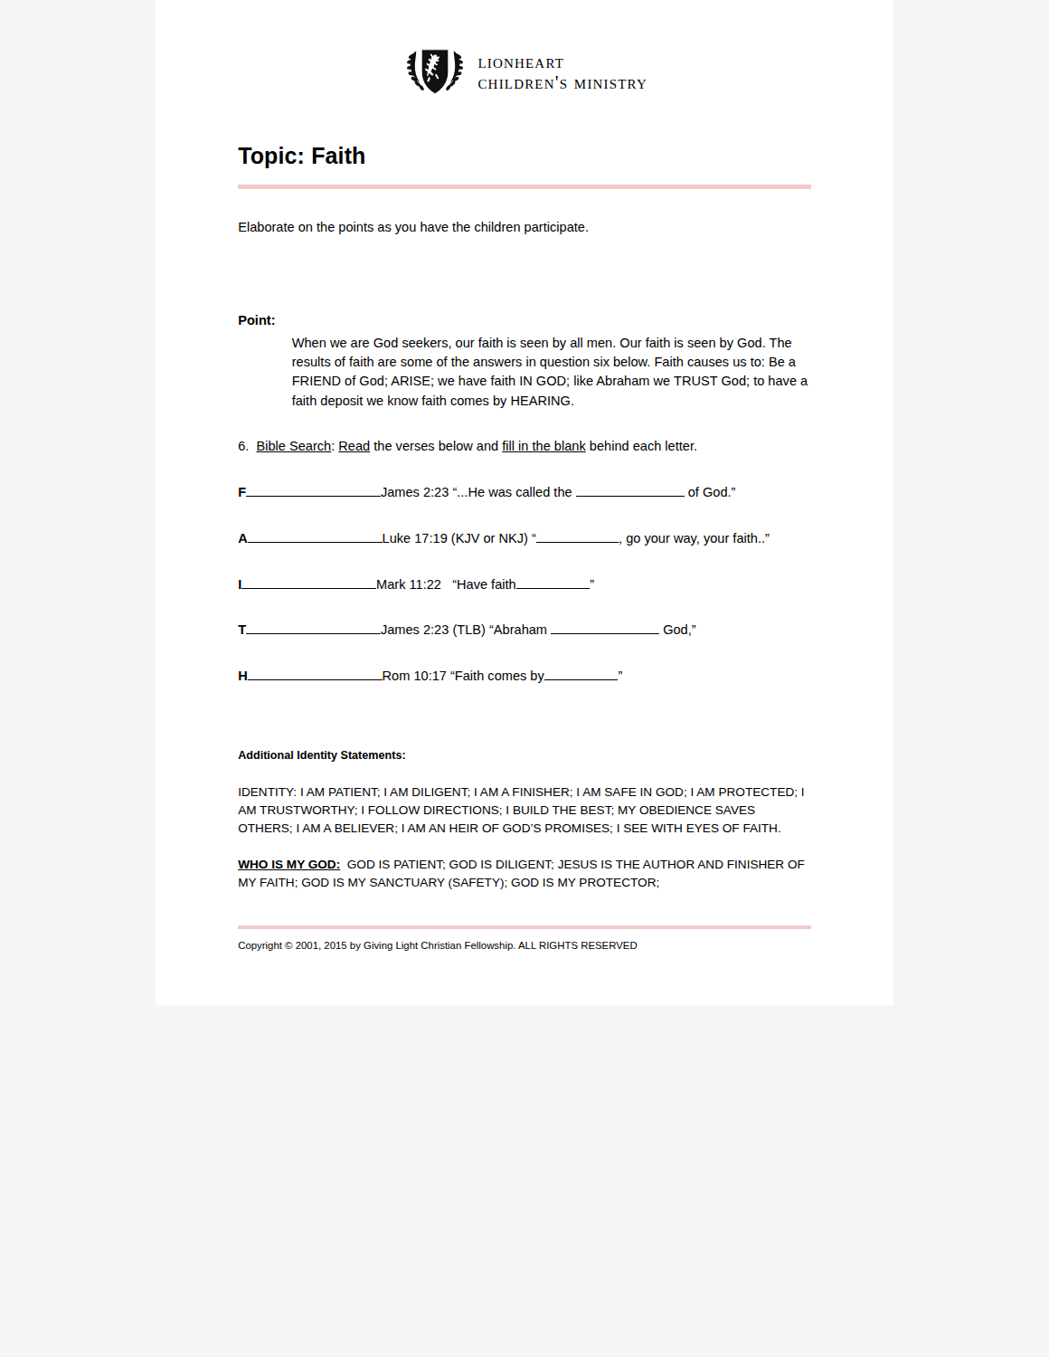Lionheart Children's Ministry
Topic: Faith
Elaborate on the points as you have the children participate.
Point:
When we are God seekers, our faith is seen by all men. Our faith is seen by God. The results of faith are some of the answers in question six below. Faith causes us to: Be a FRIEND of God; ARISE; we have faith IN GOD; like Abraham we TRUST God; to have a faith deposit we know faith comes by HEARING.
6. Bible Search: Read the verses below and fill in the blank behind each letter.
F James 2:23 “...He was called the of God.”
A Luke 17:19 (KJV or NKJ) “ , go your way, your faith..”
I Mark 11:22 “Have faith ”
T James 2:23 (TLB) “Abraham God,”
H Rom 10:17 “Faith comes by ”
Additional Identity Statements:
IDENTITY: I AM PATIENT; I AM DILIGENT; I AM A FINISHER; I AM SAFE IN GOD; I AM PROTECTED; I AM TRUSTWORTHY; I FOLLOW DIRECTIONS; I BUILD THE BEST; MY OBEDIENCE SAVES OTHERS; I AM A BELIEVER; I AM AN HEIR OF GOD’S PROMISES; I SEE WITH EYES OF FAITH.
WHO IS MY GOD: GOD IS PATIENT; GOD IS DILIGENT; JESUS IS THE AUTHOR AND FINISHER OF MY FAITH; GOD IS MY SANCTUARY (SAFETY); GOD IS MY PROTECTOR;
Copyright © 2001, 2015 by Giving Light Christian Fellowship. ALL RIGHTS RESERVED